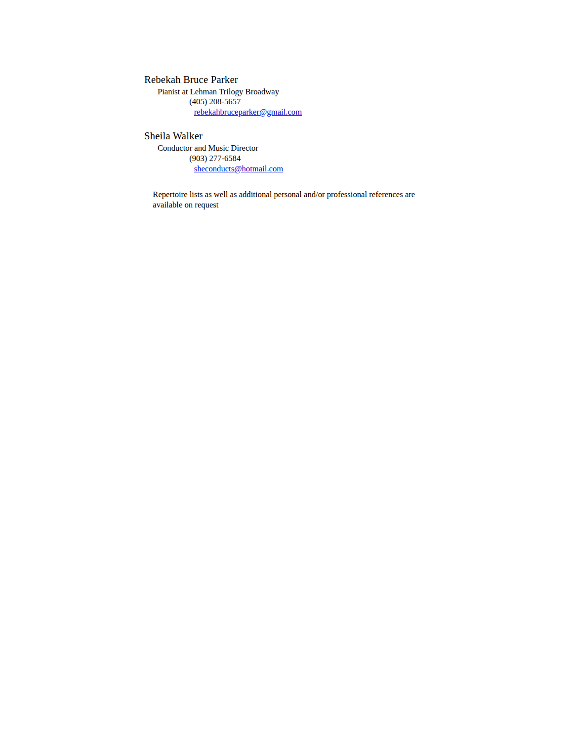Rebekah Bruce Parker
Pianist at Lehman Trilogy Broadway
(405) 208-5657
rebekahbruceparker@gmail.com
Sheila Walker
Conductor and Music Director
(903) 277-6584
sheconducts@hotmail.com
Repertoire lists as well as additional personal and/or professional references are available on request